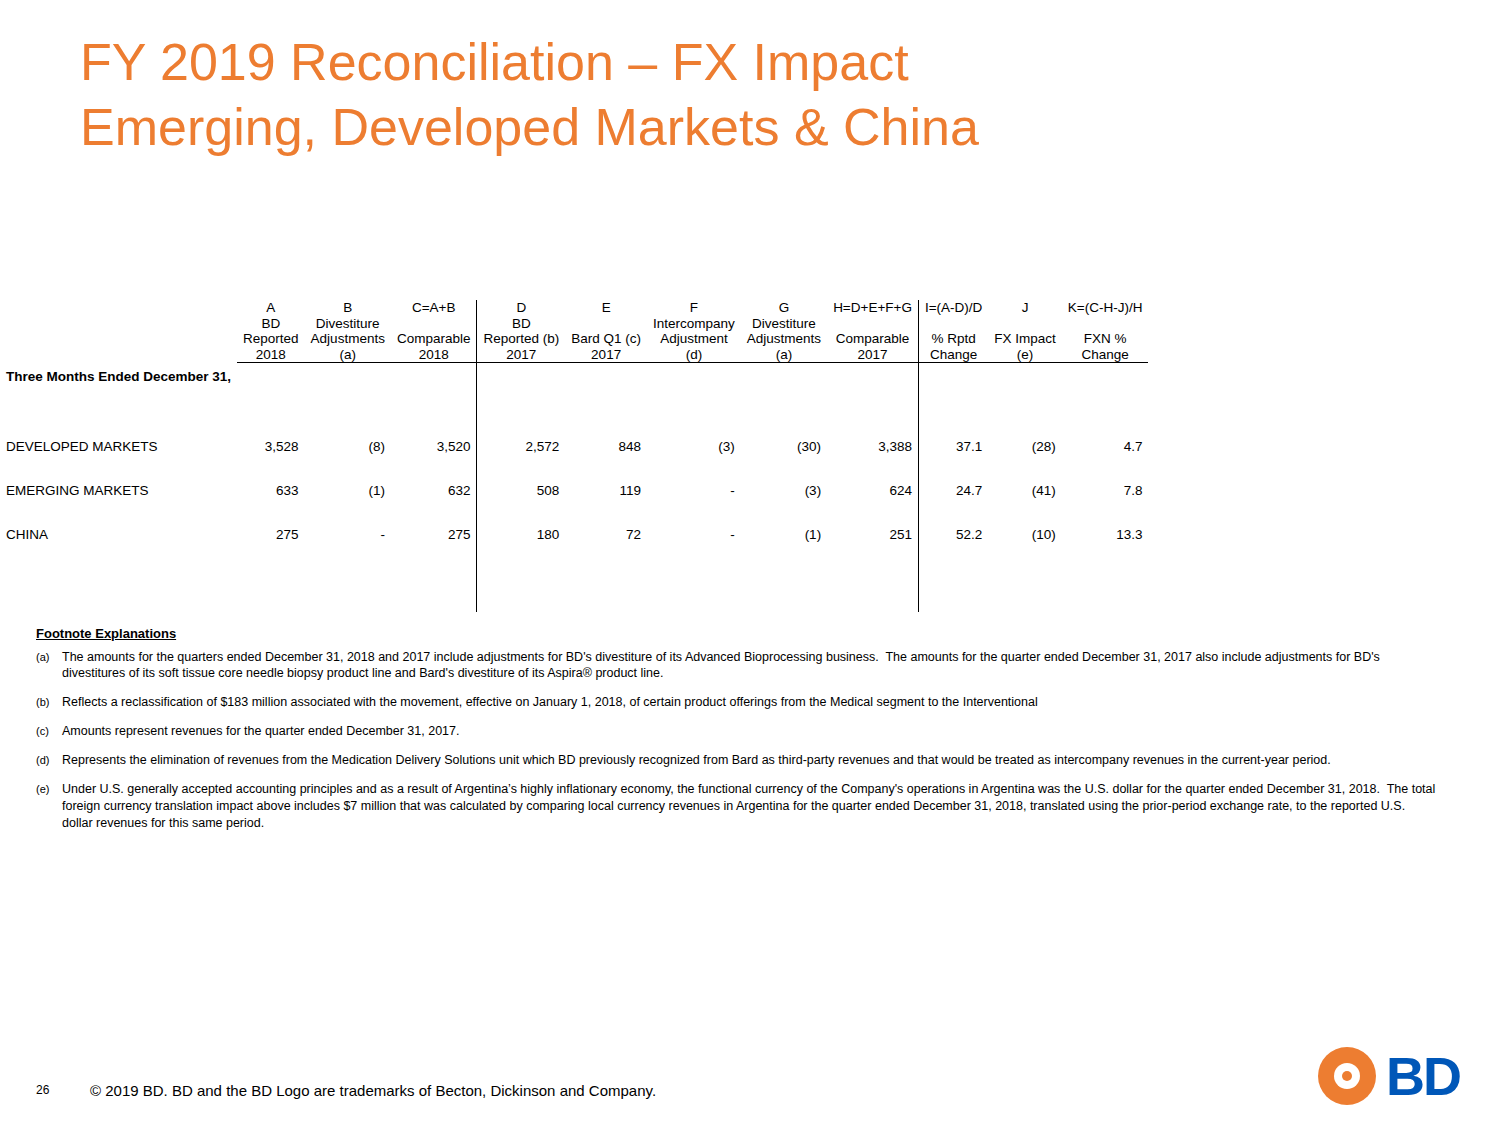FY 2019 Reconciliation – FX Impact
Emerging, Developed Markets & China
| | A | B | C=A+B | D | E | F | G | H=D+E+F+G | I=(A-D)/D | J | K=(C-H-J)/H |
| | BD | Divestiture | | BD | | Intercompany | Divestiture | | | | |
| | Reported | Adjustments | Comparable | Reported (b) | Bard Q1 (c) | Adjustment | Adjustments | Comparable | % Rptd | FX Impact | FXN % |
| | 2018 | (a) | 2018 | 2017 | 2017 | (d) | (a) | 2017 | Change | (e) | Change |
| Three Months Ended December 31, | | | | | | | | | | | |
| DEVELOPED MARKETS | 3,528 | (8) | 3,520 | 2,572 | 848 | (3) | (30) | 3,388 | 37.1 | (28) | 4.7 |
| EMERGING MARKETS | 633 | (1) | 632 | 508 | 119 | - | (3) | 624 | 24.7 | (41) | 7.8 |
| CHINA | 275 | - | 275 | 180 | 72 | - | (1) | 251 | 52.2 | (10) | 13.3 |
Footnote Explanations
(a)
The amounts for the quarters ended December 31, 2018 and 2017 include adjustments for BD's divestiture of its Advanced Bioprocessing business. The amounts for the quarter ended December 31, 2017 also include adjustments for BD's divestitures of its soft tissue core needle biopsy product line and Bard's divestiture of its Aspira® product line.
(b)
Reflects a reclassification of $183 million associated with the movement, effective on January 1, 2018, of certain product offerings from the Medical segment to the Interventional
(c)
Amounts represent revenues for the quarter ended December 31, 2017.
(d)
Represents the elimination of revenues from the Medication Delivery Solutions unit which BD previously recognized from Bard as third-party revenues and that would be treated as intercompany revenues in the current-year period.
(e)
Under U.S. generally accepted accounting principles and as a result of Argentina’s highly inflationary economy, the functional currency of the Company's operations in Argentina was the U.S. dollar for the quarter ended December 31, 2018. The total foreign currency translation impact above includes $7 million that was calculated by comparing local currency revenues in Argentina for the quarter ended December 31, 2018, translated using the prior-period exchange rate, to the reported U.S. dollar revenues for this same period.
26
© 2019 BD. BD and the BD Logo are trademarks of Becton, Dickinson and Company.
BD